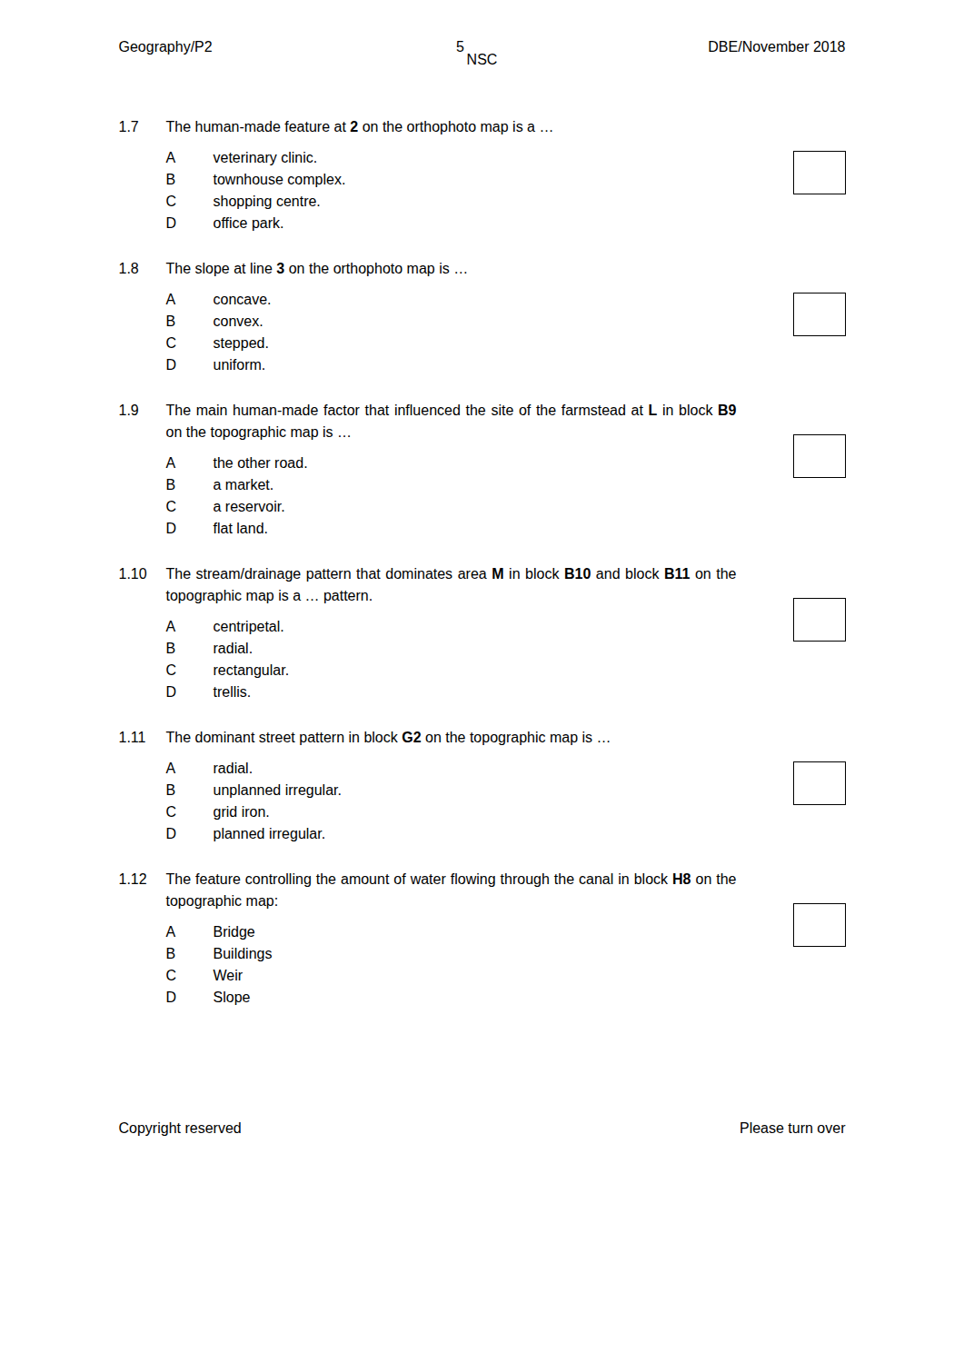Geography/P2
5
DBE/November 2018
NSC
1.7
The human-made feature at 2 on the orthophoto map is a …
A
veterinary clinic.
B
townhouse complex.
C
shopping centre.
D
office park.
1.8
The slope at line 3 on the orthophoto map is …
A
concave.
B
convex.
C
stepped.
D
uniform.
1.9
The main human-made factor that influenced the site of the farmstead at L in block B9 on the topographic map is …
A
the other road.
B
a market.
C
a reservoir.
D
flat land.
1.10
The stream/drainage pattern that dominates area M in block B10 and block B11 on the topographic map is a … pattern.
A
centripetal.
B
radial.
C
rectangular.
D
trellis.
1.11
The dominant street pattern in block G2 on the topographic map is …
A
radial.
B
unplanned irregular.
C
grid iron.
D
planned irregular.
1.12
The feature controlling the amount of water flowing through the canal in block H8 on the topographic map:
A
Bridge
B
Buildings
C
Weir
D
Slope
Copyright reserved
Please turn over